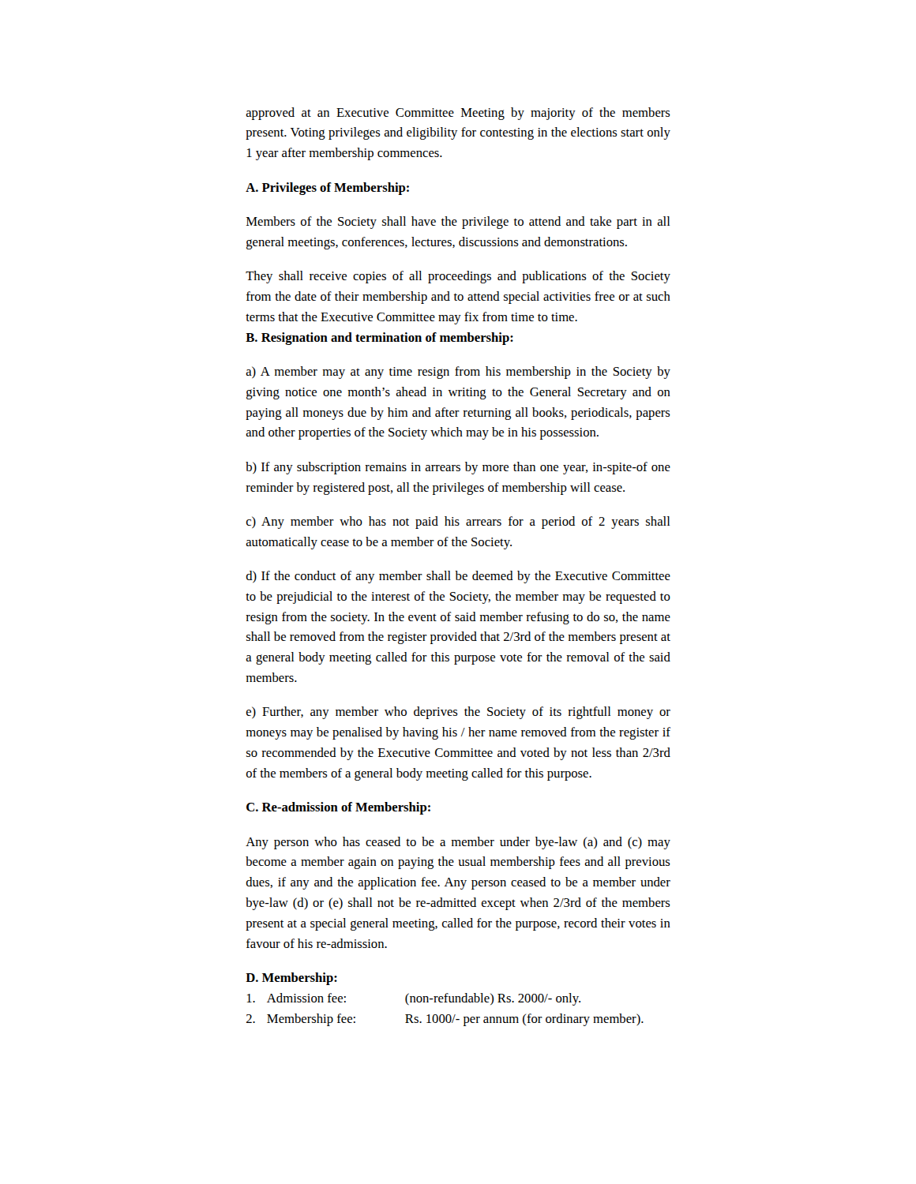approved at an Executive Committee Meeting by majority of the members present. Voting privileges and eligibility for contesting in the elections start only 1 year after membership commences.
A. Privileges of Membership:
Members of the Society shall have the privilege to attend and take part in all general meetings, conferences, lectures, discussions and demonstrations.
They shall receive copies of all proceedings and publications of the Society from the date of their membership and to attend special activities free or at such terms that the Executive Committee may fix from time to time.
B. Resignation and termination of membership:
a) A member may at any time resign from his membership in the Society by giving notice one month’s ahead in writing to the General Secretary and on paying all moneys due by him and after returning all books, periodicals, papers and other properties of the Society which may be in his possession.
b) If any subscription remains in arrears by more than one year, in-spite-of one reminder by registered post, all the privileges of membership will cease.
c) Any member who has not paid his arrears for a period of 2 years shall automatically cease to be a member of the Society.
d) If the conduct of any member shall be deemed by the Executive Committee to be prejudicial to the interest of the Society, the member may be requested to resign from the society. In the event of said member refusing to do so, the name shall be removed from the register provided that 2/3rd of the members present at a general body meeting called for this purpose vote for the removal of the said members.
e) Further, any member who deprives the Society of its rightfull money or moneys may be penalised by having his / her name removed from the register if so recommended by the Executive Committee and voted by not less than 2/3rd of the members of a general body meeting called for this purpose.
C. Re-admission of Membership:
Any person who has ceased to be a member under bye-law (a) and (c) may become a member again on paying the usual membership fees and all previous dues, if any and the application fee. Any person ceased to be a member under bye-law (d) or (e) shall not be re-admitted except when 2/3rd of the members present at a special general meeting, called for the purpose, record their votes in favour of his re-admission.
D. Membership:
1. Admission fee:(non-refundable) Rs. 2000/- only.
2. Membership fee: Rs. 1000/- per annum (for ordinary member).